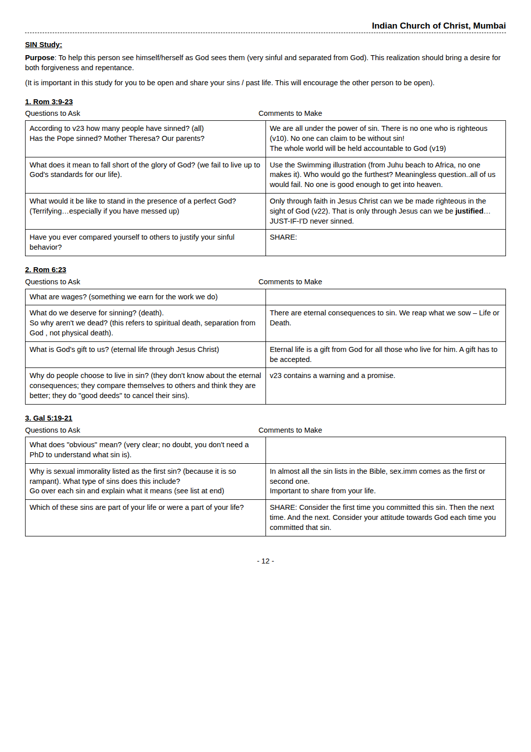Indian Church of Christ, Mumbai
SIN Study:
Purpose: To help this person see himself/herself as God sees them (very sinful and separated from God). This realization should bring a desire for both forgiveness and repentance.
(It is important in this study for you to be open and share your sins / past life. This will encourage the other person to be open).
1. Rom 3:9-23
Questions to Ask Comments to Make
| According to v23 how many people have sinned? (all) Has the Pope sinned? Mother Theresa? Our parents? | We are all under the power of sin. There is no one who is righteous (v10). No one can claim to be without sin! The whole world will be held accountable to God (v19) |
| What does it mean to fall short of the glory of God? (we fail to live up to God's standards for our life). | Use the Swimming illustration (from Juhu beach to Africa, no one makes it). Who would go the furthest? Meaningless question..all of us would fail. No one is good enough to get into heaven. |
| What would it be like to stand in the presence of a perfect God? (Terrifying…especially if you have messed up) | Only through faith in Jesus Christ can we be made righteous in the sight of God (v22). That is only through Jesus can we be justified … JUST-IF-I'D never sinned. |
| Have you ever compared yourself to others to justify your sinful behavior? | SHARE: |
2. Rom 6:23
Questions to Ask Comments to Make
| What are wages? (something we earn for the work we do) | |
| What do we deserve for sinning? (death). So why aren't we dead? (this refers to spiritual death, separation from God , not physical death). | There are eternal consequences to sin. We reap what we sow – Life or Death. |
| What is God's gift to us? (eternal life through Jesus Christ) | Eternal life is a gift from God for all those who live for him. A gift has to be accepted. |
| Why do people choose to live in sin? (they don't know about the eternal consequences; they compare themselves to others and think they are better; they do "good deeds" to cancel their sins). | v23 contains a warning and a promise. |
3. Gal 5:19-21
Questions to Ask Comments to Make
| What does "obvious" mean? (very clear; no doubt, you don't need a PhD to understand what sin is). | |
| Why is sexual immorality listed as the first sin? (because it is so rampant). What type of sins does this include? Go over each sin and explain what it means (see list at end) | In almost all the sin lists in the Bible, sex.imm comes as the first or second one. Important to share from your life. |
| Which of these sins are part of your life or were a part of your life? | SHARE: Consider the first time you committed this sin. Then the next time. And the next. Consider your attitude towards God each time you committed that sin. |
- 12 -